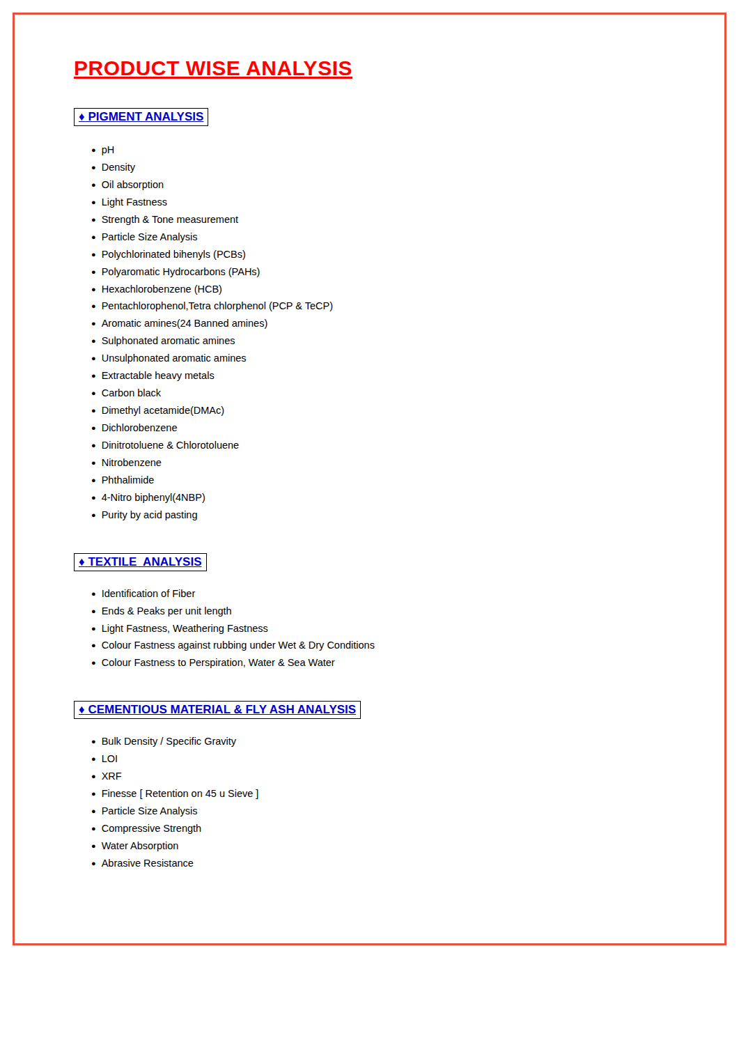PRODUCT WISE ANALYSIS
♦ PIGMENT ANALYSIS
pH
Density
Oil absorption
Light Fastness
Strength & Tone measurement
Particle Size Analysis
Polychlorinated bihenyls (PCBs)
Polyaromatic Hydrocarbons (PAHs)
Hexachlorobenzene (HCB)
Pentachlorophenol,Tetra chlorphenol (PCP & TeCP)
Aromatic amines(24 Banned amines)
Sulphonated aromatic amines
Unsulphonated aromatic amines
Extractable heavy metals
Carbon black
Dimethyl acetamide(DMAc)
Dichlorobenzene
Dinitrotoluene & Chlorotoluene
Nitrobenzene
Phthalimide
4-Nitro biphenyl(4NBP)
Purity by acid pasting
♦ TEXTILE ANALYSIS
Identification of Fiber
Ends & Peaks per unit length
Light Fastness, Weathering Fastness
Colour Fastness against rubbing under Wet & Dry Conditions
Colour Fastness to Perspiration, Water & Sea Water
♦ CEMENTIOUS MATERIAL & FLY ASH ANALYSIS
Bulk Density / Specific Gravity
LOI
XRF
Finesse [ Retention on 45 u Sieve ]
Particle Size Analysis
Compressive Strength
Water Absorption
Abrasive Resistance